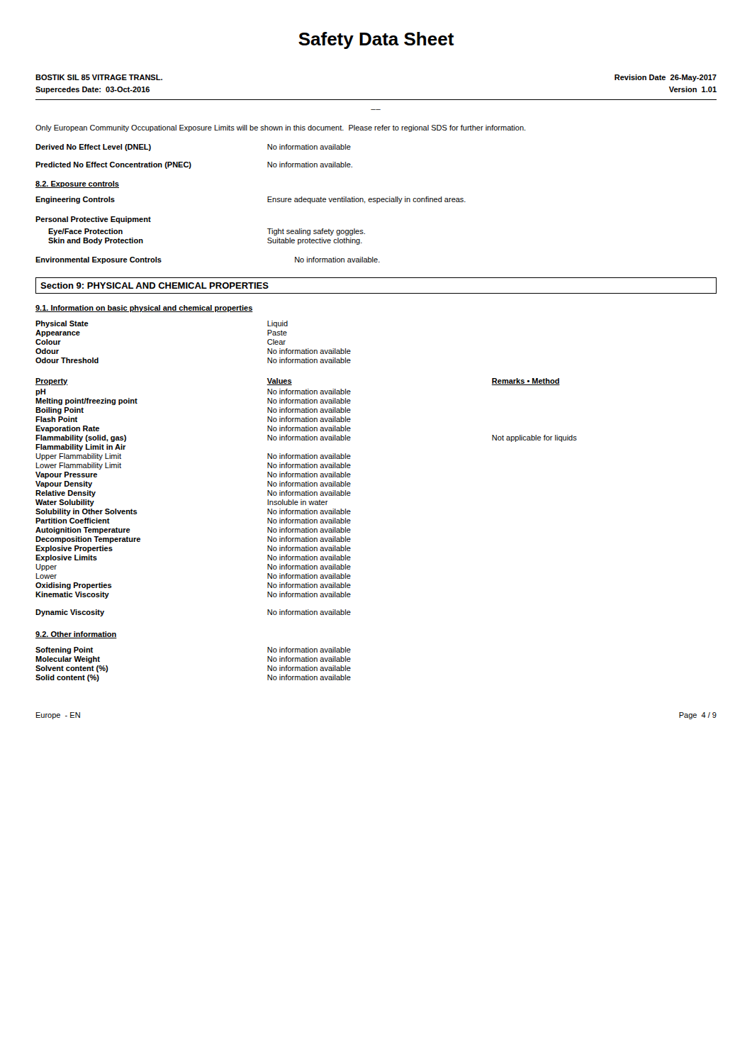Safety Data Sheet
BOSTIK SIL 85 VITRAGE TRANSL.
Supercedes Date: 03-Oct-2016
Revision Date 26-May-2017
Version 1.01
__
Only European Community Occupational Exposure Limits will be shown in this document. Please refer to regional SDS for further information.
| Derived No Effect Level (DNEL) | No information available |
| Predicted No Effect Concentration (PNEC) | No information available. |
8.2. Exposure controls
| Engineering Controls | Ensure adequate ventilation, especially in confined areas. |
Personal Protective Equipment
| Eye/Face Protection | Tight sealing safety goggles. |
| Skin and Body Protection | Suitable protective clothing. |
| Environmental Exposure Controls | No information available. |
Section 9: PHYSICAL AND CHEMICAL PROPERTIES
9.1. Information on basic physical and chemical properties
| Physical State | Liquid |
| Appearance | Paste |
| Colour | Clear |
| Odour | No information available |
| Odour Threshold | No information available |
| Property | Values | Remarks • Method |
| pH | No information available | |
| Melting point/freezing point | No information available | |
| Boiling Point | No information available | |
| Flash Point | No information available | |
| Evaporation Rate | No information available | |
| Flammability (solid, gas) | No information available | Not applicable for liquids |
| Flammability Limit in Air | | |
| Upper Flammability Limit | No information available | |
| Lower Flammability Limit | No information available | |
| Vapour Pressure | No information available | |
| Vapour Density | No information available | |
| Relative Density | No information available | |
| Water Solubility | Insoluble in water | |
| Solubility in Other Solvents | No information available | |
| Partition Coefficient | No information available | |
| Autoignition Temperature | No information available | |
| Decomposition Temperature | No information available | |
| Explosive Properties | No information available | |
| Explosive Limits | No information available | |
| Upper | No information available | |
| Lower | No information available | |
| Oxidising Properties | No information available | |
| Kinematic Viscosity | No information available | |
| Dynamic Viscosity | No information available | |
9.2. Other information
| Softening Point | No information available | |
| Molecular Weight | No information available | |
| Solvent content (%) | No information available | |
| Solid content (%) | No information available | |
Europe - EN
Page 4 / 9